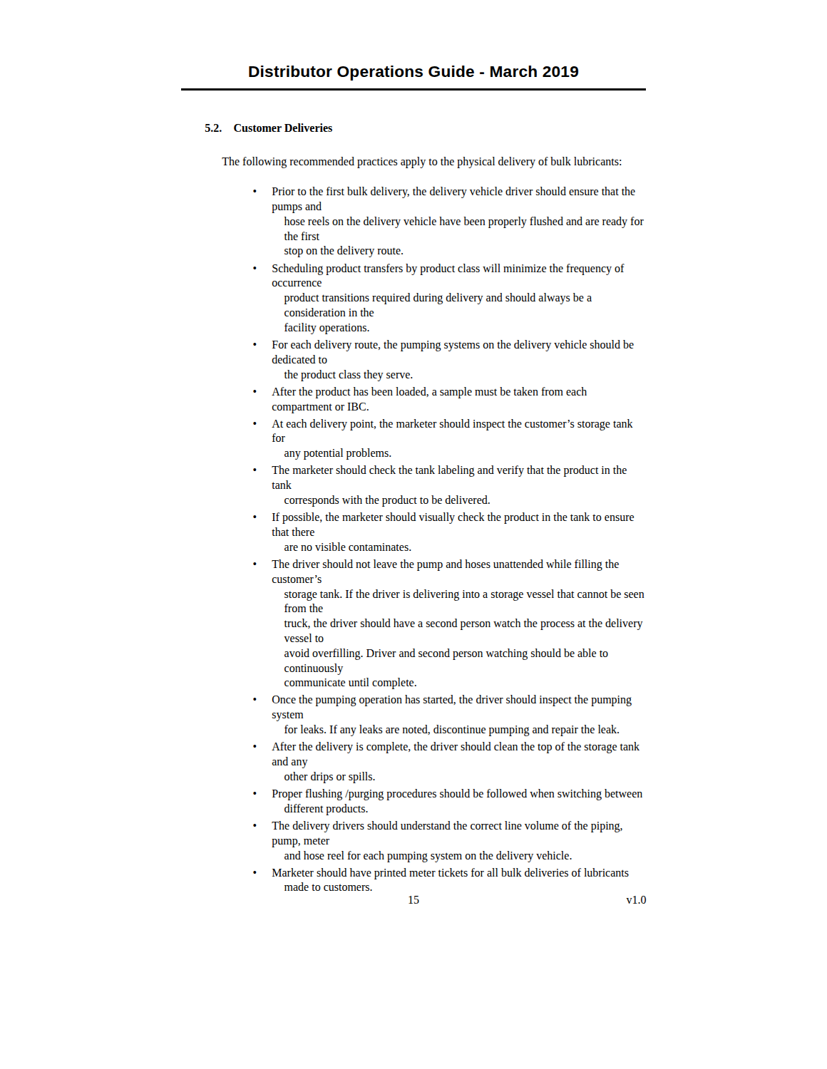Distributor Operations Guide - March 2019
5.2. Customer Deliveries
The following recommended practices apply to the physical delivery of bulk lubricants:
Prior to the first bulk delivery, the delivery vehicle driver should ensure that the pumps andhose reels on the delivery vehicle have been properly flushed and are ready for the first stop on the delivery route.
Scheduling product transfers by product class will minimize the frequency of occurrenceproduct transitions required during delivery and should always be a consideration in the facility operations.
For each delivery route, the pumping systems on the delivery vehicle should be dedicated tothe product class they serve.
After the product has been loaded, a sample must be taken from each compartment or IBC.
At each delivery point, the marketer should inspect the customer’s storage tank forany potential problems.
The marketer should check the tank labeling and verify that the product in the tankcorresponds with the product to be delivered.
If possible, the marketer should visually check the product in the tank to ensure that thereare no visible contaminates.
The driver should not leave the pump and hoses unattended while filling the customer’sstorage tank. If the driver is delivering into a storage vessel that cannot be seen from the truck, the driver should have a second person watch the process at the delivery vessel to avoid overfilling. Driver and second person watching should be able to continuously communicate until complete.
Once the pumping operation has started, the driver should inspect the pumping systemfor leaks. If any leaks are noted, discontinue pumping and repair the leak.
After the delivery is complete, the driver should clean the top of the storage tank and anyother drips or spills.
Proper flushing /purging procedures should be followed when switching betweendifferent products.
The delivery drivers should understand the correct line volume of the piping, pump, meterand hose reel for each pumping system on the delivery vehicle.
Marketer should have printed meter tickets for all bulk deliveries of lubricantsmade to customers.
15
v1.0